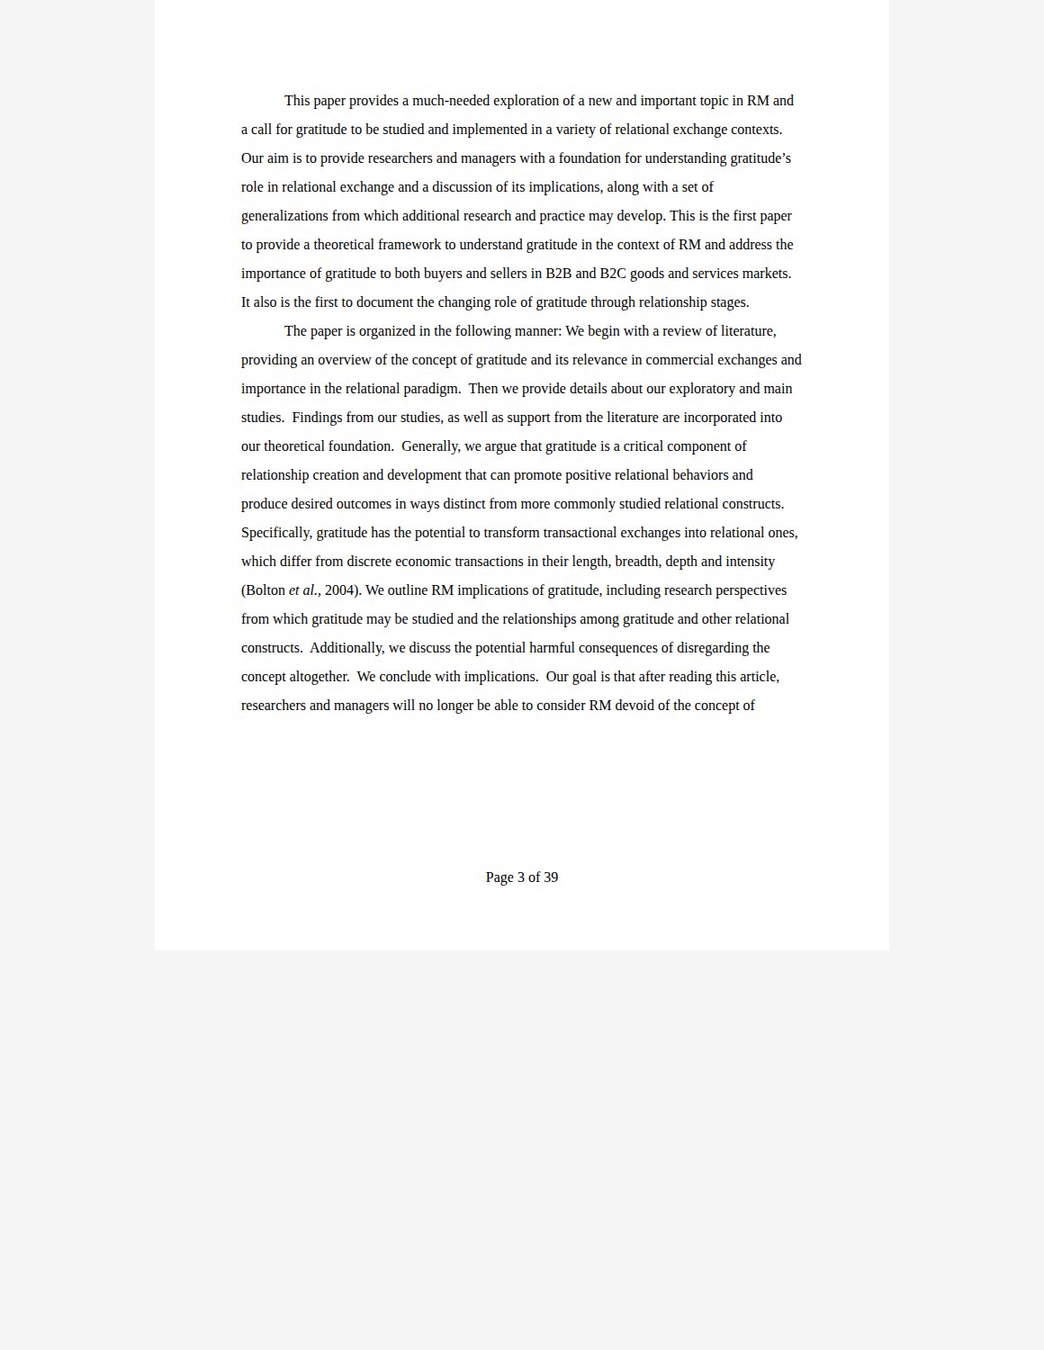This paper provides a much-needed exploration of a new and important topic in RM and a call for gratitude to be studied and implemented in a variety of relational exchange contexts. Our aim is to provide researchers and managers with a foundation for understanding gratitude’s role in relational exchange and a discussion of its implications, along with a set of generalizations from which additional research and practice may develop. This is the first paper to provide a theoretical framework to understand gratitude in the context of RM and address the importance of gratitude to both buyers and sellers in B2B and B2C goods and services markets. It also is the first to document the changing role of gratitude through relationship stages.
The paper is organized in the following manner: We begin with a review of literature, providing an overview of the concept of gratitude and its relevance in commercial exchanges and importance in the relational paradigm. Then we provide details about our exploratory and main studies. Findings from our studies, as well as support from the literature are incorporated into our theoretical foundation. Generally, we argue that gratitude is a critical component of relationship creation and development that can promote positive relational behaviors and produce desired outcomes in ways distinct from more commonly studied relational constructs. Specifically, gratitude has the potential to transform transactional exchanges into relational ones, which differ from discrete economic transactions in their length, breadth, depth and intensity (Bolton et al., 2004). We outline RM implications of gratitude, including research perspectives from which gratitude may be studied and the relationships among gratitude and other relational constructs. Additionally, we discuss the potential harmful consequences of disregarding the concept altogether. We conclude with implications. Our goal is that after reading this article, researchers and managers will no longer be able to consider RM devoid of the concept of
Page 3 of 39